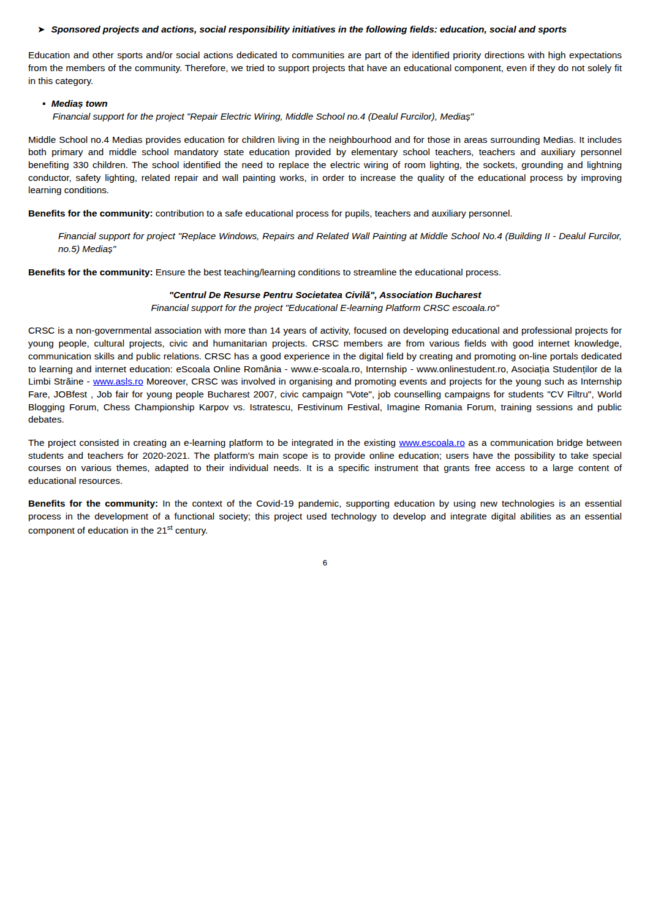Sponsored projects and actions, social responsibility initiatives in the following fields: education, social and sports
Education and other sports and/or social actions dedicated to communities are part of the identified priority directions with high expectations from the members of the community. Therefore, we tried to support projects that have an educational component, even if they do not solely fit in this category.
Mediaș town
Financial support for the project "Repair Electric Wiring, Middle School no.4 (Dealul Furcilor), Mediaș"
Middle School no.4 Medias provides education for children living in the neighbourhood and for those in areas surrounding Medias. It includes both primary and middle school mandatory state education provided by elementary school teachers, teachers and auxiliary personnel benefiting 330 children. The school identified the need to replace the electric wiring of room lighting, the sockets, grounding and lightning conductor, safety lighting, related repair and wall painting works, in order to increase the quality of the educational process by improving learning conditions.
Benefits for the community: contribution to a safe educational process for pupils, teachers and auxiliary personnel.
Financial support for project "Replace Windows, Repairs and Related Wall Painting at Middle School No.4 (Building II - Dealul Furcilor, no.5) Mediaș"
Benefits for the community: Ensure the best teaching/learning conditions to streamline the educational process.
"Centrul De Resurse Pentru Societatea Civilă", Association Bucharest
Financial support for the project "Educational E-learning Platform CRSC escoala.ro"
CRSC is a non-governmental association with more than 14 years of activity, focused on developing educational and professional projects for young people, cultural projects, civic and humanitarian projects. CRSC members are from various fields with good internet knowledge, communication skills and public relations. CRSC has a good experience in the digital field by creating and promoting on-line portals dedicated to learning and internet education: eScoala Online România - www.e-scoala.ro, Internship - www.onlinestudent.ro, Asociația Studenților de la Limbi Străine - www.asls.ro Moreover, CRSC was involved in organising and promoting events and projects for the young such as Internship Fare, JOBfest , Job fair for young people Bucharest 2007, civic campaign "Vote", job counselling campaigns for students "CV Filtru", World Blogging Forum, Chess Championship Karpov vs. Istratescu, Festivinum Festival, Imagine Romania Forum, training sessions and public debates.
The project consisted in creating an e-learning platform to be integrated in the existing www.escoala.ro as a communication bridge between students and teachers for 2020-2021. The platform's main scope is to provide online education; users have the possibility to take special courses on various themes, adapted to their individual needs. It is a specific instrument that grants free access to a large content of educational resources.
Benefits for the community: In the context of the Covid-19 pandemic, supporting education by using new technologies is an essential process in the development of a functional society; this project used technology to develop and integrate digital abilities as an essential component of education in the 21st century.
6